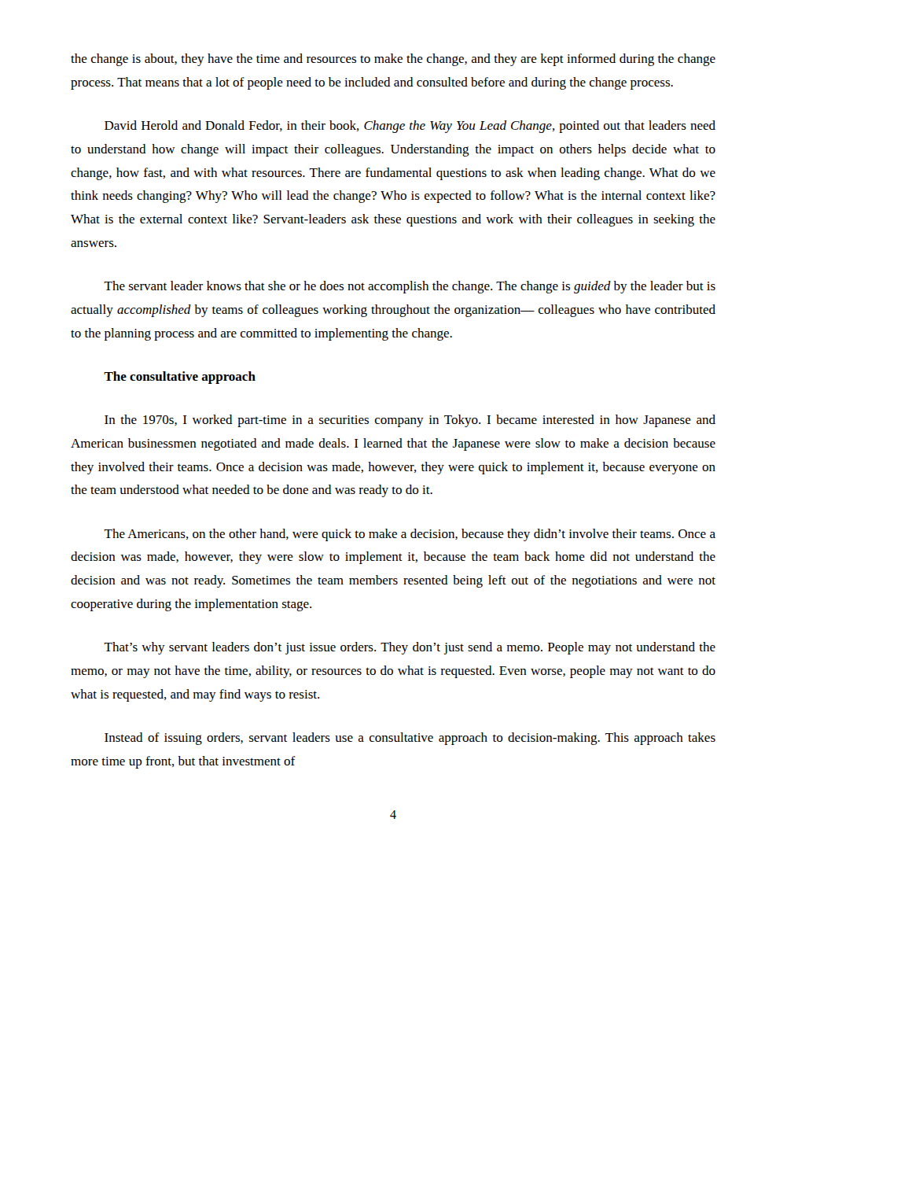the change is about, they have the time and resources to make the change, and they are kept informed during the change process. That means that a lot of people need to be included and consulted before and during the change process.
David Herold and Donald Fedor, in their book, Change the Way You Lead Change, pointed out that leaders need to understand how change will impact their colleagues. Understanding the impact on others helps decide what to change, how fast, and with what resources. There are fundamental questions to ask when leading change. What do we think needs changing? Why? Who will lead the change? Who is expected to follow? What is the internal context like? What is the external context like? Servant-leaders ask these questions and work with their colleagues in seeking the answers.
The servant leader knows that she or he does not accomplish the change. The change is guided by the leader but is actually accomplished by teams of colleagues working throughout the organization— colleagues who have contributed to the planning process and are committed to implementing the change.
The consultative approach
In the 1970s, I worked part-time in a securities company in Tokyo. I became interested in how Japanese and American businessmen negotiated and made deals. I learned that the Japanese were slow to make a decision because they involved their teams. Once a decision was made, however, they were quick to implement it, because everyone on the team understood what needed to be done and was ready to do it.
The Americans, on the other hand, were quick to make a decision, because they didn’t involve their teams. Once a decision was made, however, they were slow to implement it, because the team back home did not understand the decision and was not ready. Sometimes the team members resented being left out of the negotiations and were not cooperative during the implementation stage.
That’s why servant leaders don’t just issue orders. They don’t just send a memo. People may not understand the memo, or may not have the time, ability, or resources to do what is requested. Even worse, people may not want to do what is requested, and may find ways to resist.
Instead of issuing orders, servant leaders use a consultative approach to decision-making. This approach takes more time up front, but that investment of
4